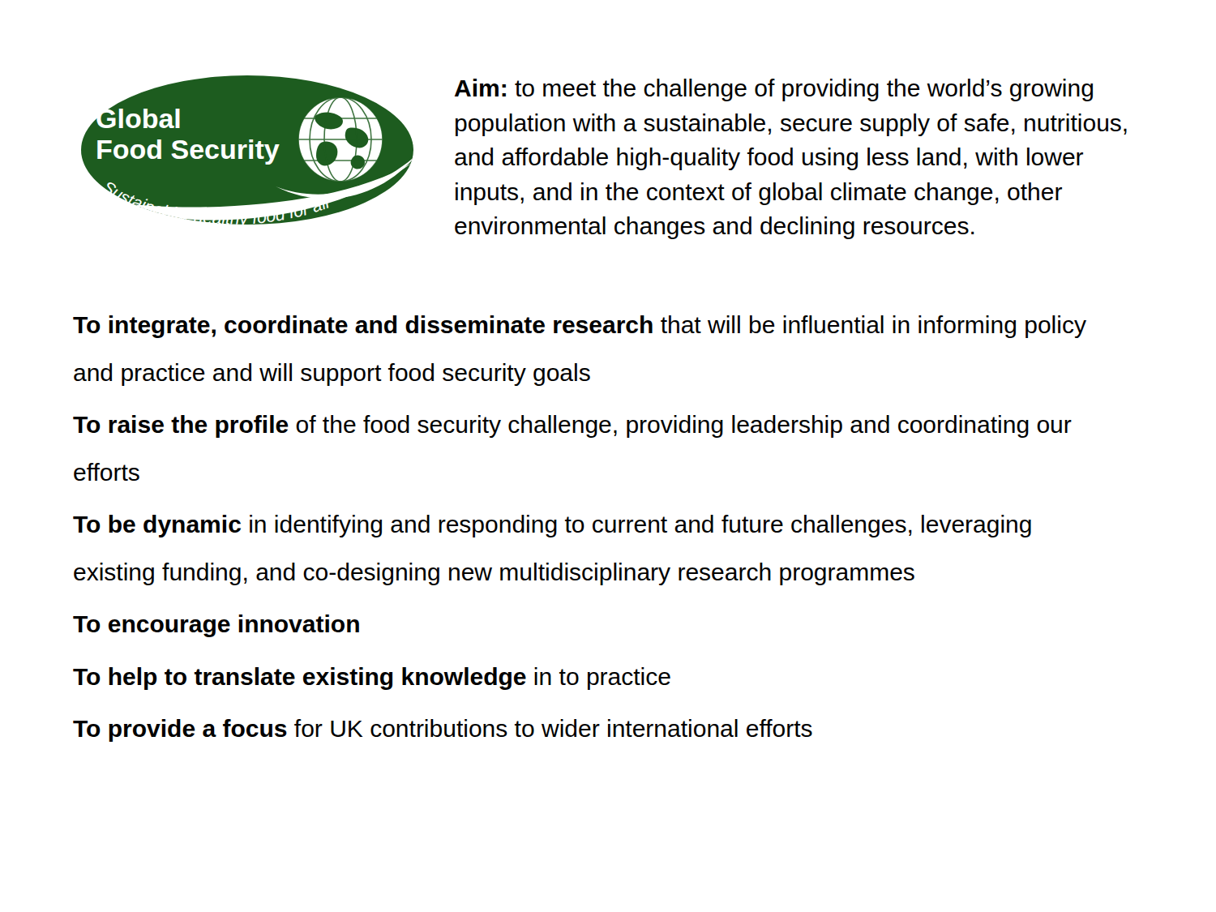Global Food Security Sustainable, healthy food for all
Aim: to meet the challenge of providing the world’s growing population with a sustainable, secure supply of safe, nutritious, and affordable high-quality food using less land, with lower inputs, and in the context of global climate change, other environmental changes and declining resources.
To integrate, coordinate and disseminate research that will be influential in informing policy and practice and will support food security goals
To raise the profile of the food security challenge, providing leadership and coordinating our efforts
To be dynamic in identifying and responding to current and future challenges, leveraging existing funding, and co-designing new multidisciplinary research programmes
To encourage innovation
To help to translate existing knowledge in to practice
To provide a focus for UK contributions to wider international efforts